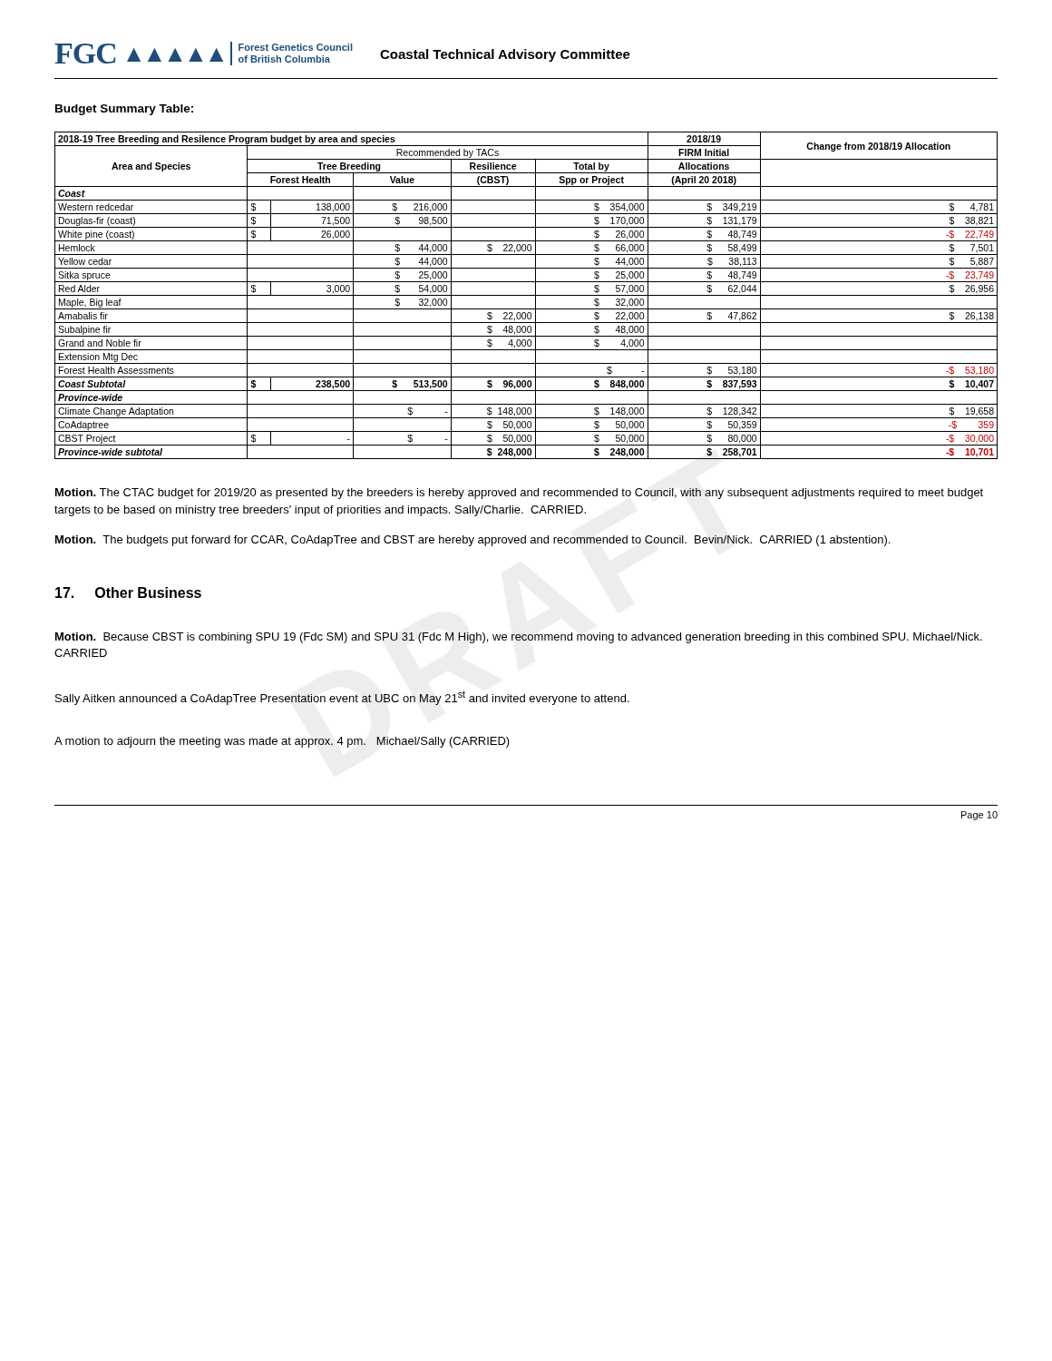DRAFT
FGC ▲▲▲▲▲ Forest Genetics Council
of British Columbia
Coastal Technical Advisory Committee
Budget Summary Table:
| 2018-19 Tree Breeding and Resilence Program budget by area and species | 2018/19 | Change from 2018/19 Allocation |
| Area and Species | Recommended by TACs | FIRM Initial |
| Tree Breeding | Resilience | Total by | Allocations | |
| Forest Health | Value | (CBST) | Spp or Project | (April 20 2018) |
| Coast | | | | | | |
| Western redcedar | $ | 138,000 | $ 216,000 | | $ 354,000 | $ 349,219 | $ 4,781 |
| Douglas-fir (coast) | $ | 71,500 | $ 98,500 | | $ 170,000 | $ 131,179 | $ 38,821 |
| White pine (coast) | $ | 26,000 | | | $ 26,000 | $ 48,749 | -$ 22,749 |
| Hemlock | | $ 44,000 | $ 22,000 | $ 66,000 | $ 58,499 | $ 7,501 |
| Yellow cedar | | $ 44,000 | | $ 44,000 | $ 38,113 | $ 5,887 |
| Sitka spruce | | $ 25,000 | | $ 25,000 | $ 48,749 | -$ 23,749 |
| Red Alder | $ | 3,000 | $ 54,000 | | $ 57,000 | $ 62,044 | $ 26,956 |
| Maple, Big leaf | | $ 32,000 | | $ 32,000 | | |
| Amabalis fir | | | $ 22,000 | $ 22,000 | $ 47,862 | $ 26,138 |
| Subalpine fir | | | $ 48,000 | $ 48,000 | | |
| Grand and Noble fir | | | $ 4,000 | $ 4,000 | | |
| Extension Mtg Dec | | | | | | |
| Forest Health Assessments | | | | $ - | $ 53,180 | -$ 53,180 |
| Coast Subtotal | $ | 238,500 | $ 513,500 | $ 96,000 | $ 848,000 | $ 837,593 | $ 10,407 |
| Province-wide | | | | | | |
| Climate Change Adaptation | | $ - | $ 148,000 | $ 148,000 | $ 128,342 | $ 19,658 |
| CoAdaptree | | | $ 50,000 | $ 50,000 | $ 50,359 | -$ 359 |
| CBST Project | $ | - | $ - | $ 50,000 | $ 50,000 | $ 80,000 | -$ 30,000 |
| Province-wide subtotal | | | $ 248,000 | $ 248,000 | $ 258,701 | -$ 10,701 |
Motion. The CTAC budget for 2019/20 as presented by the breeders is hereby approved and recommended to Council, with any subsequent adjustments required to meet budget targets to be based on ministry tree breeders' input of priorities and impacts. Sally/Charlie. CARRIED.
Motion. The budgets put forward for CCAR, CoAdapTree and CBST are hereby approved and recommended to Council. Bevin/Nick. CARRIED (1 abstention).
17. Other Business
Motion. Because CBST is combining SPU 19 (Fdc SM) and SPU 31 (Fdc M High), we recommend moving to advanced generation breeding in this combined SPU. Michael/Nick. CARRIED
Sally Aitken announced a CoAdapTree Presentation event at UBC on May 21st and invited everyone to attend.
A motion to adjourn the meeting was made at approx. 4 pm. Michael/Sally (CARRIED)
Page 10